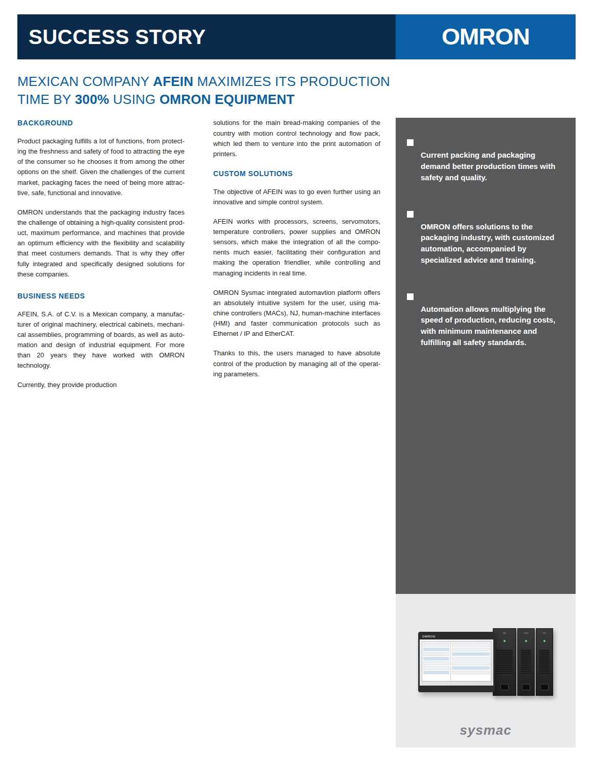SUCCESS STORY
OMRON
MEXICAN COMPANY AFEIN MAXIMIZES ITS PRODUCTION TIME BY 300% USING OMRON EQUIPMENT
BACKGROUND
Product packaging fulfills a lot of functions, from protecting the freshness and safety of food to attracting the eye of the consumer so he chooses it from among the other options on the shelf. Given the challenges of the current market, packaging faces the need of being more attractive, safe, functional and innovative.
OMRON understands that the packaging industry faces the challenge of obtaining a high-quality consistent product, maximum performance, and machines that provide an optimum efficiency with the flexibility and scalability that meet costumers demands. That is why they offer fully integrated and specifically designed solutions for these companies.
BUSINESS NEEDS
AFEIN, S.A. of C.V. is a Mexican company, a manufacturer of original machinery, electrical cabinets, mechanical assemblies, programming of boards, as well as automation and design of industrial equipment. For more than 20 years they have worked with OMRON technology.
Currently, they provide production
solutions for the main bread-making companies of the country with motion control technology and flow pack, which led them to venture into the print automation of printers.
CUSTOM SOLUTIONS
The objective of AFEIN was to go even further using an innovative and simple control system.
AFEIN works with processors, screens, servomotors, temperature controllers, power supplies and OMRON sensors, which make the integration of all the components much easier, facilitating their configuration and making the operation friendlier, while controlling and managing incidents in real time.
OMRON Sysmac integrated automavtion platform offers an absolutely intuitive system for the user, using machine controllers (MACs), NJ, human-machine interfaces (HMI) and faster communication protocols such as Ethernet / IP and EtherCAT.
Thanks to this, the users managed to have absolute control of the production by managing all of the operating parameters.
Current packing and packaging demand better production times with safety and quality.
OMRON offers solutions to the packaging industry, with customized automation, accompanied by specialized advice and training.
Automation allows multiplying the speed of production, reducing costs, with minimum maintenance and fulfilling all safety standards.
OMRON
NJ
CPU
I/O
sysmac